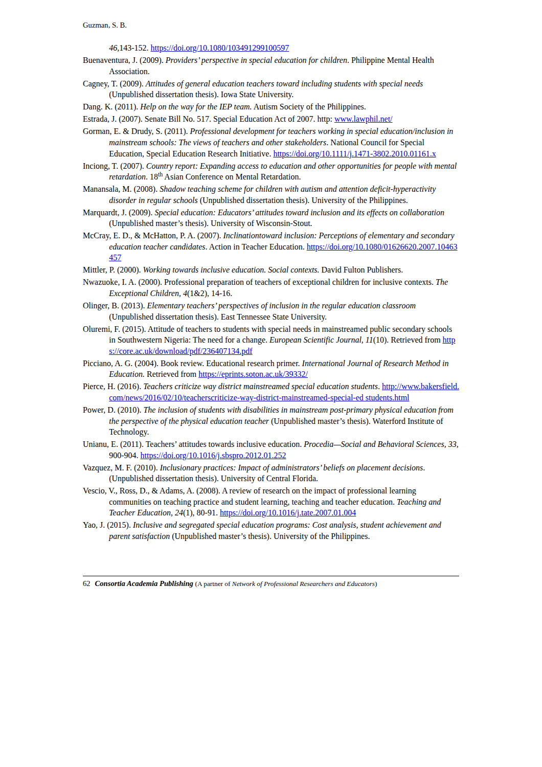Guzman, S. B.
46,143-152. https://doi.org/10.1080/103491299100597
Buenaventura, J. (2009). Providers’ perspective in special education for children. Philippine Mental Health Association.
Cagney, T. (2009). Attitudes of general education teachers toward including students with special needs (Unpublished dissertation thesis). Iowa State University.
Dang. K. (2011). Help on the way for the IEP team. Autism Society of the Philippines.
Estrada, J. (2007). Senate Bill No. 517. Special Education Act of 2007. http: www.lawphil.net/
Gorman, E. & Drudy, S. (2011). Professional development for teachers working in special education/inclusion in mainstream schools: The views of teachers and other stakeholders. National Council for Special Education, Special Education Research Initiative. https://doi.org/10.1111/j.1471-3802.2010.01161.x
Inciong, T. (2007). Country report: Expanding access to education and other opportunities for people with mental retardation. 18th Asian Conference on Mental Retardation.
Manansala, M. (2008). Shadow teaching scheme for children with autism and attention deficit-hyperactivity disorder in regular schools (Unpublished dissertation thesis). University of the Philippines.
Marquardt, J. (2009). Special education: Educators’ attitudes toward inclusion and its effects on collaboration (Unpublished master’s thesis). University of Wisconsin-Stout.
McCray, E. D., & McHatton, P. A. (2007). Inclinationtoward inclusion: Perceptions of elementary and secondary education teacher candidates. Action in Teacher Education. https://doi.org/10.1080/01626620.2007.10463457
Mittler, P. (2000). Working towards inclusive education. Social contexts. David Fulton Publishers.
Nwazuoke, I. A. (2000). Professional preparation of teachers of exceptional children for inclusive contexts. The Exceptional Children, 4(1&2), 14-16.
Olinger, B. (2013). Elementary teachers’ perspectives of inclusion in the regular education classroom (Unpublished dissertation thesis). East Tennessee State University.
Oluremi, F. (2015). Attitude of teachers to students with special needs in mainstreamed public secondary schools in Southwestern Nigeria: The need for a change. European Scientific Journal, 11(10). Retrieved from https://core.ac.uk/download/pdf/236407134.pdf
Picciano, A. G. (2004). Book review. Educational research primer. International Journal of Research Method in Education. Retrieved from https://eprints.soton.ac.uk/39332/
Pierce, H. (2016). Teachers criticize way district mainstreamed special education students. http://www.bakersfield.com/news/2016/02/10/teacherscriticize-way-district-mainstreamed-special-ed students.html
Power, D. (2010). The inclusion of students with disabilities in mainstream post-primary physical education from the perspective of the physical education teacher (Unpublished master’s thesis). Waterford Institute of Technology.
Unianu, E. (2011). Teachers’ attitudes towards inclusive education. Procedia—Social and Behavioral Sciences, 33, 900-904. https://doi.org/10.1016/j.sbspro.2012.01.252
Vazquez, M. F. (2010). Inclusionary practices: Impact of administrators’ beliefs on placement decisions. (Unpublished dissertation thesis). University of Central Florida.
Vescio, V., Ross, D., & Adams, A. (2008). A review of research on the impact of professional learning communities on teaching practice and student learning, teaching and teacher education. Teaching and Teacher Education, 24(1), 80-91. https://doi.org/10.1016/j.tate.2007.01.004
Yao, J. (2015). Inclusive and segregated special education programs: Cost analysis, student achievement and parent satisfaction (Unpublished master’s thesis). University of the Philippines.
62 Consortia Academia Publishing (A partner of Network of Professional Researchers and Educators)